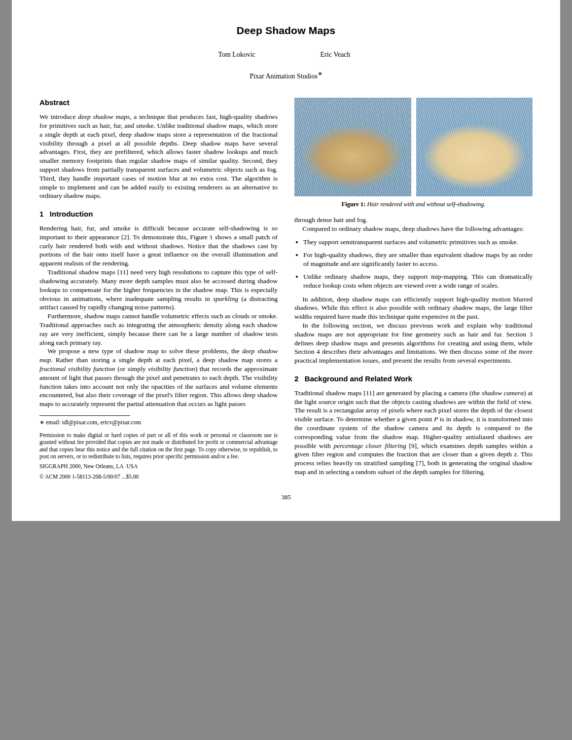Deep Shadow Maps
Tom Lokovic Eric Veach
Pixar Animation Studios∗
Abstract
We introduce deep shadow maps, a technique that produces fast, high-quality shadows for primitives such as hair, fur, and smoke. Unlike traditional shadow maps, which store a single depth at each pixel, deep shadow maps store a representation of the fractional visibility through a pixel at all possible depths. Deep shadow maps have several advantages. First, they are prefiltered, which allows faster shadow lookups and much smaller memory footprints than regular shadow maps of similar quality. Second, they support shadows from partially transparent surfaces and volumetric objects such as fog. Third, they handle important cases of motion blur at no extra cost. The algorithm is simple to implement and can be added easily to existing renderers as an alternative to ordinary shadow maps.
1 Introduction
Rendering hair, fur, and smoke is difficult because accurate self-shadowing is so important to their appearance [2]. To demonstrate this, Figure 1 shows a small patch of curly hair rendered both with and without shadows. Notice that the shadows cast by portions of the hair onto itself have a great influence on the overall illumination and apparent realism of the rendering.
Traditional shadow maps [11] need very high resolutions to capture this type of self-shadowing accurately. Many more depth samples must also be accessed during shadow lookups to compensate for the higher frequencies in the shadow map. This is especially obvious in animations, where inadequate sampling results in sparkling (a distracting artifact caused by rapidly changing noise patterns).
Furthermore, shadow maps cannot handle volumetric effects such as clouds or smoke. Traditional approaches such as integrating the atmospheric density along each shadow ray are very inefficient, simply because there can be a large number of shadow tests along each primary ray.
We propose a new type of shadow map to solve these problems, the deep shadow map. Rather than storing a single depth at each pixel, a deep shadow map stores a fractional visibility function (or simply visibility function) that records the approximate amount of light that passes through the pixel and penetrates to each depth. The visibility function takes into account not only the opacities of the surfaces and volume elements encountered, but also their coverage of the pixel's filter region. This allows deep shadow maps to accurately represent the partial attenuation that occurs as light passes
∗ email: tdl@pixar.com, ericv@pixar.com
Permission to make digital or hard copies of part or all of this work or personal or classroom use is granted without fee provided that copies are not made or distributed for profit or commercial advantage and that copies bear this notice and the full citation on the first page. To copy otherwise, to republish, to post on servers, or to redistribute to lists, requires prior specific permission and/or a fee.
SIGGRAPH 2000, New Orleans, LA USA
© ACM 2000 1-58113-208-5/00/07 ...$5.00
Figure 1: Hair rendered with and without self-shadowing.
through dense hair and fog.
Compared to ordinary shadow maps, deep shadows have the following advantages:
They support semitransparent surfaces and volumetric primitives such as smoke.
For high-quality shadows, they are smaller than equivalent shadow maps by an order of magnitude and are significantly faster to access.
Unlike ordinary shadow maps, they support mip-mapping. This can dramatically reduce lookup costs when objects are viewed over a wide range of scales.
In addition, deep shadow maps can efficiently support high-quality motion blurred shadows. While this effect is also possible with ordinary shadow maps, the large filter widths required have made this technique quite expensive in the past.
In the following section, we discuss previous work and explain why traditional shadow maps are not appropriate for fine geometry such as hair and fur. Section 3 defines deep shadow maps and presents algorithms for creating and using them, while Section 4 describes their advantages and limitations. We then discuss some of the more practical implementation issues, and present the results from several experiments.
2 Background and Related Work
Traditional shadow maps [11] are generated by placing a camera (the shadow camera) at the light source origin such that the objects casting shadows are within the field of view. The result is a rectangular array of pixels where each pixel stores the depth of the closest visible surface. To determine whether a given point P is in shadow, it is transformed into the coordinate system of the shadow camera and its depth is compared to the corresponding value from the shadow map. Higher-quality antialiased shadows are possible with percentage closer filtering [9], which examines depth samples within a given filter region and computes the fraction that are closer than a given depth z. This process relies heavily on stratified sampling [7], both in generating the original shadow map and in selecting a random subset of the depth samples for filtering.
385